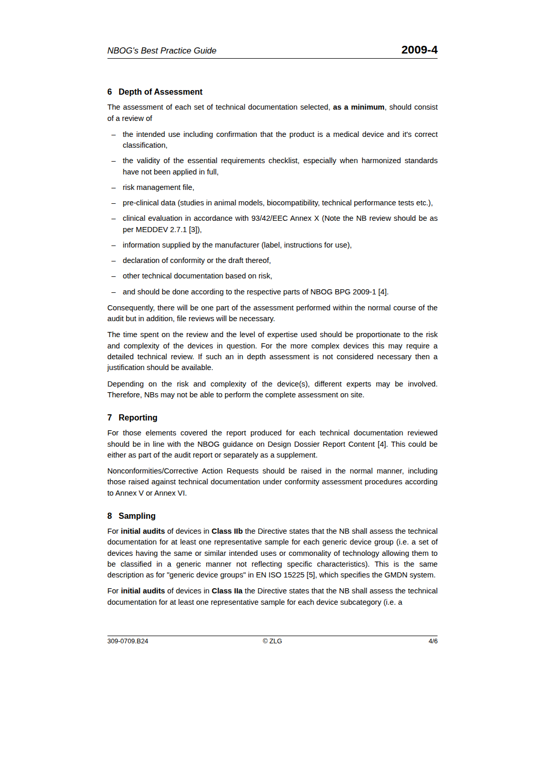NBOG's Best Practice Guide
2009-4
6 Depth of Assessment
The assessment of each set of technical documentation selected, as a minimum, should consist of a review of
the intended use including confirmation that the product is a medical device and it's correct classification,
the validity of the essential requirements checklist, especially when harmonized standards have not been applied in full,
risk management file,
pre-clinical data (studies in animal models, biocompatibility, technical performance tests etc.),
clinical evaluation in accordance with 93/42/EEC Annex X (Note the NB review should be as per MEDDEV 2.7.1 [3]),
information supplied by the manufacturer (label, instructions for use),
declaration of conformity or the draft thereof,
other technical documentation based on risk,
and should be done according to the respective parts of NBOG BPG 2009-1 [4].
Consequently, there will be one part of the assessment performed within the normal course of the audit but in addition, file reviews will be necessary.
The time spent on the review and the level of expertise used should be proportionate to the risk and complexity of the devices in question. For the more complex devices this may require a detailed technical review. If such an in depth assessment is not considered necessary then a justification should be available.
Depending on the risk and complexity of the device(s), different experts may be involved. Therefore, NBs may not be able to perform the complete assessment on site.
7 Reporting
For those elements covered the report produced for each technical documentation reviewed should be in line with the NBOG guidance on Design Dossier Report Content [4]. This could be either as part of the audit report or separately as a supplement.
Nonconformities/Corrective Action Requests should be raised in the normal manner, including those raised against technical documentation under conformity assessment procedures according to Annex V or Annex VI.
8 Sampling
For initial audits of devices in Class IIb the Directive states that the NB shall assess the technical documentation for at least one representative sample for each generic device group (i.e. a set of devices having the same or similar intended uses or commonality of technology allowing them to be classified in a generic manner not reflecting specific characteristics). This is the same description as for "generic device groups" in EN ISO 15225 [5], which specifies the GMDN system.
For initial audits of devices in Class IIa the Directive states that the NB shall assess the technical documentation for at least one representative sample for each device subcategory (i.e. a
309-0709.B24
© ZLG
4/6